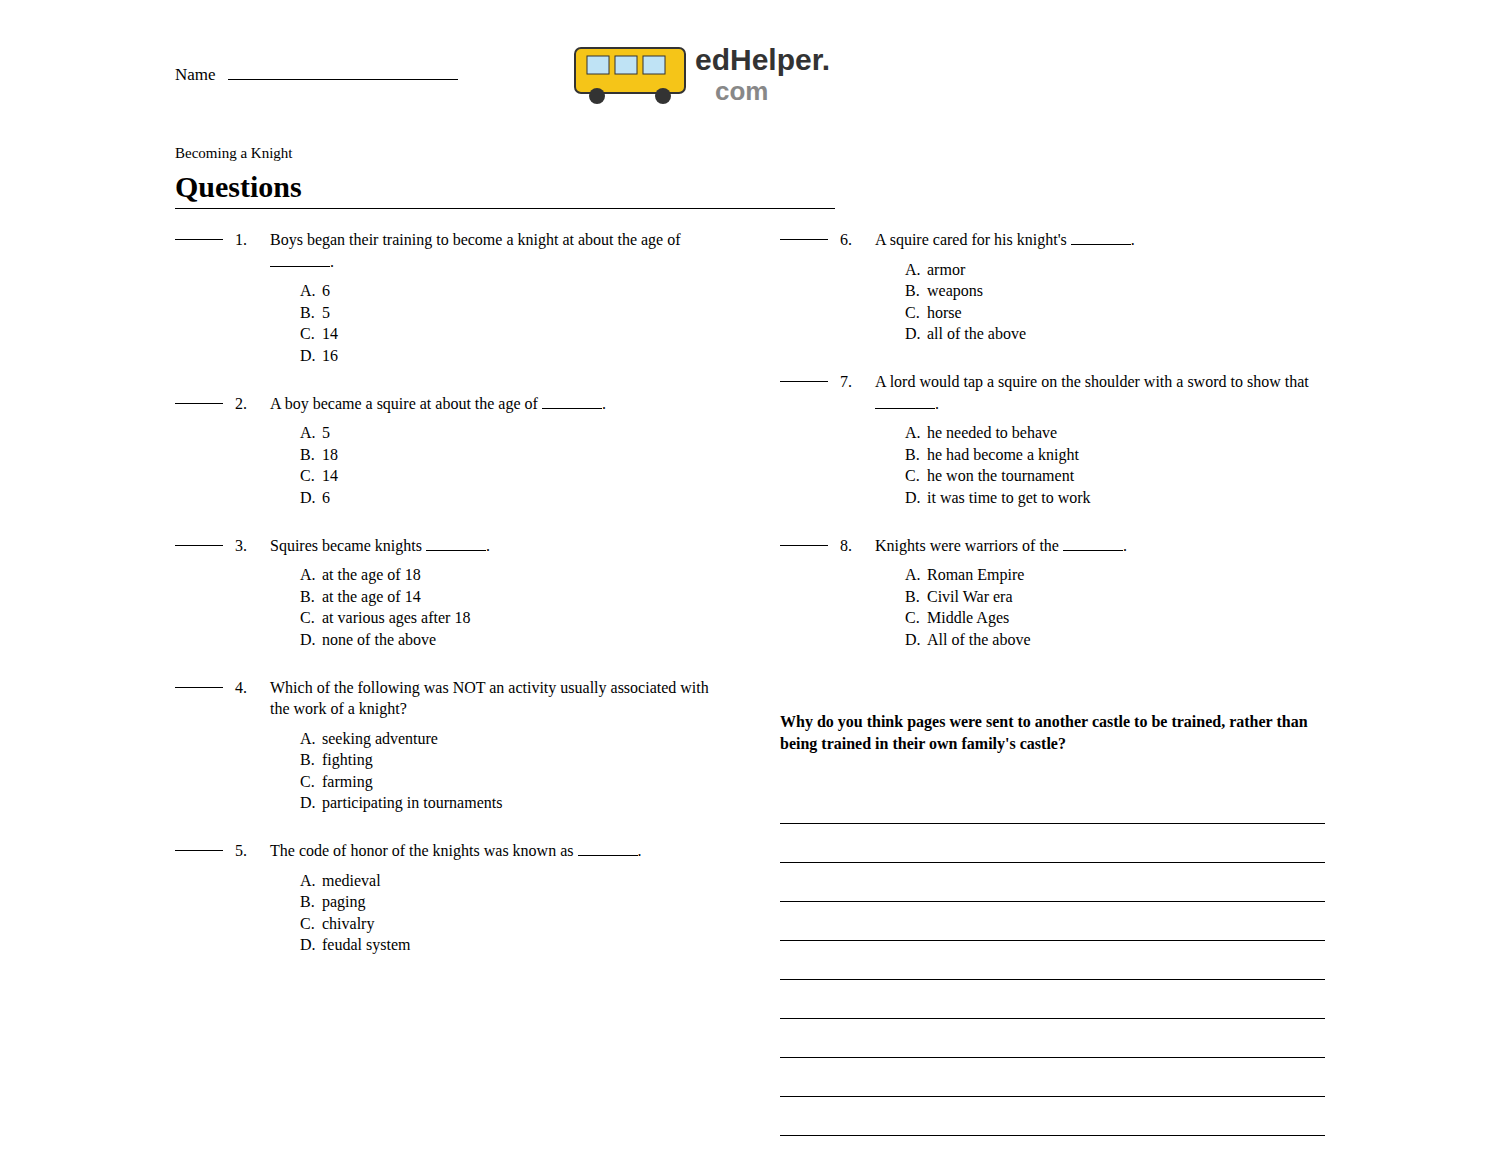Name
Becoming a Knight
Questions
1. Boys began their training to become a knight at about the age of .
A. 6
B. 5
C. 14
D. 16
2. A boy became a squire at about the age of .
A. 5
B. 18
C. 14
D. 6
3. Squires became knights .
A. at the age of 18
B. at the age of 14
C. at various ages after 18
D. none of the above
4. Which of the following was NOT an activity usually associated with the work of a knight?
A. seeking adventure
B. fighting
C. farming
D. participating in tournaments
5. The code of honor of the knights was known as .
A. medieval
B. paging
C. chivalry
D. feudal system
6. A squire cared for his knight's .
A. armor
B. weapons
C. horse
D. all of the above
7. A lord would tap a squire on the shoulder with a sword to show that .
A. he needed to behave
B. he had become a knight
C. he won the tournament
D. it was time to get to work
8. Knights were warriors of the .
A. Roman Empire
B. Civil War era
C. Middle Ages
D. All of the above
Why do you think pages were sent to another castle to be trained, rather than being trained in their own family's castle?